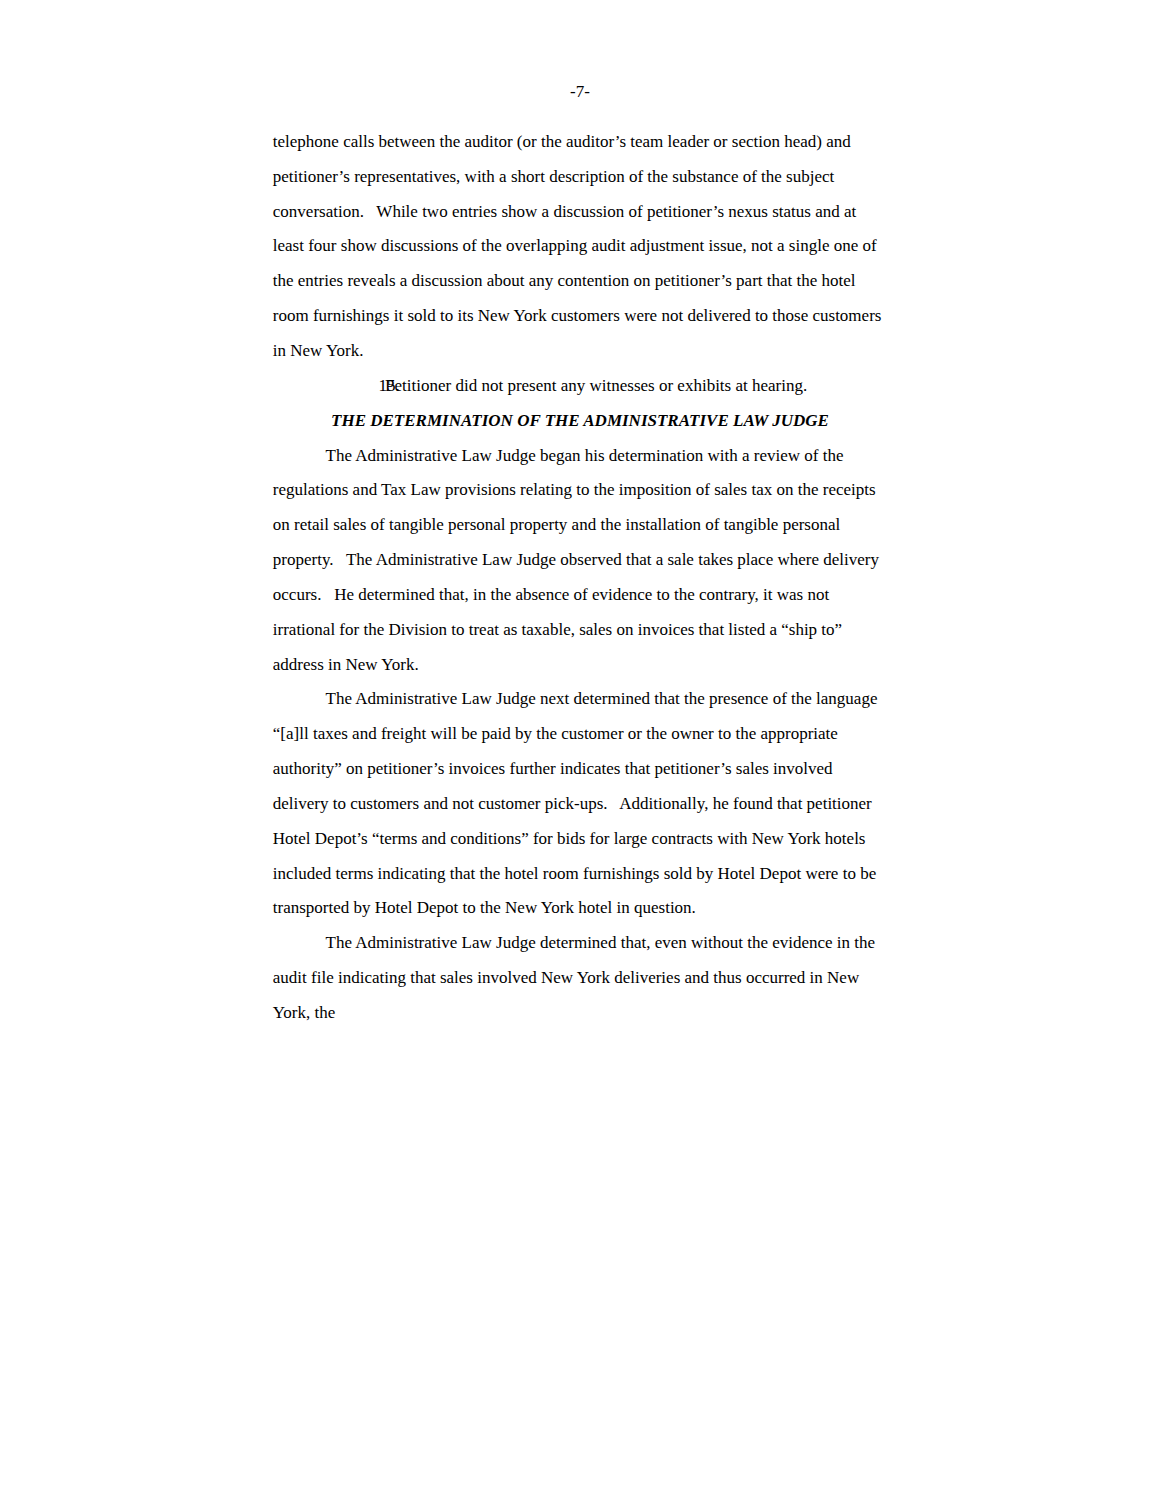-7-
telephone calls between the auditor (or the auditor’s team leader or section head) and petitioner’s representatives, with a short description of the substance of the subject conversation. While two entries show a discussion of petitioner’s nexus status and at least four show discussions of the overlapping audit adjustment issue, not a single one of the entries reveals a discussion about any contention on petitioner’s part that the hotel room furnishings it sold to its New York customers were not delivered to those customers in New York.
15. Petitioner did not present any witnesses or exhibits at hearing.
THE DETERMINATION OF THE ADMINISTRATIVE LAW JUDGE
The Administrative Law Judge began his determination with a review of the regulations and Tax Law provisions relating to the imposition of sales tax on the receipts on retail sales of tangible personal property and the installation of tangible personal property. The Administrative Law Judge observed that a sale takes place where delivery occurs. He determined that, in the absence of evidence to the contrary, it was not irrational for the Division to treat as taxable, sales on invoices that listed a “ship to” address in New York.
The Administrative Law Judge next determined that the presence of the language “[a]ll taxes and freight will be paid by the customer or the owner to the appropriate authority” on petitioner’s invoices further indicates that petitioner’s sales involved delivery to customers and not customer pick-ups. Additionally, he found that petitioner Hotel Depot’s “terms and conditions” for bids for large contracts with New York hotels included terms indicating that the hotel room furnishings sold by Hotel Depot were to be transported by Hotel Depot to the New York hotel in question.
The Administrative Law Judge determined that, even without the evidence in the audit file indicating that sales involved New York deliveries and thus occurred in New York, the